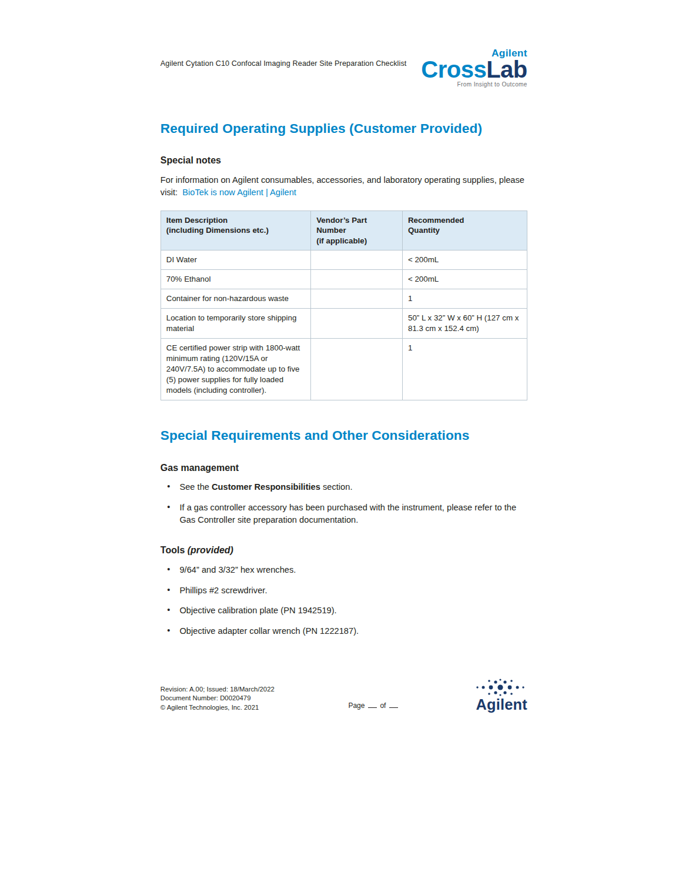Agilent Cytation C10 Confocal Imaging Reader Site Preparation Checklist
Agilent
CrossLab
From Insight to Outcome
Required Operating Supplies (Customer Provided)
Special notes
For information on Agilent consumables, accessories, and laboratory operating supplies, please visit: BioTek is now Agilent | Agilent
| Item Description (including Dimensions etc.) | Vendor’s Part Number (if applicable) | Recommended Quantity |
| --- | --- | --- |
| DI Water | | < 200mL |
| 70% Ethanol | | < 200mL |
| Container for non-hazardous waste | | 1 |
| Location to temporarily store shipping material | | 50” L x 32” W x 60” H (127 cm x 81.3 cm x 152.4 cm) |
| CE certified power strip with 1800-watt minimum rating (120V/15A or 240V/7.5A) to accommodate up to five (5) power supplies for fully loaded models (including controller). | | 1 |
Special Requirements and Other Considerations
Gas management
See the Customer Responsibilities section.
If a gas controller accessory has been purchased with the instrument, please refer to the Gas Controller site preparation documentation.
Tools (provided)
9/64” and 3/32” hex wrenches.
Phillips #2 screwdriver.
Objective calibration plate (PN 1942519).
Objective adapter collar wrench (PN 1222187).
Revision: A.00; Issued: 18/March/2022
Document Number: D0020479
© Agilent Technologies, Inc. 2021
Page of
Agilent